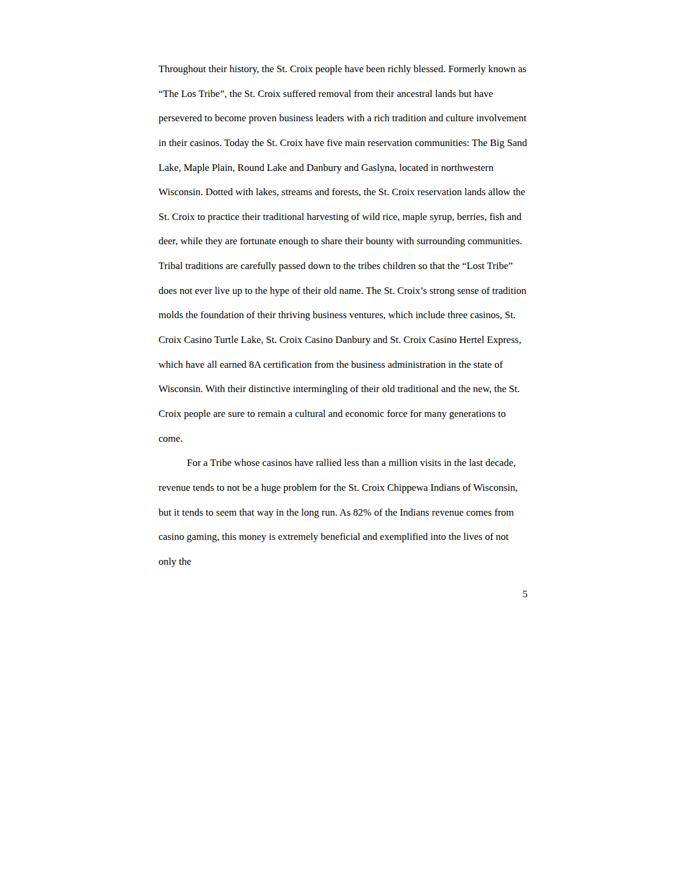Throughout their history, the St. Croix people have been richly blessed. Formerly known as “The Los Tribe”, the St. Croix suffered removal from their ancestral lands but have persevered to become proven business leaders with a rich tradition and culture involvement in their casinos. Today the St. Croix have five main reservation communities: The Big Sand Lake, Maple Plain, Round Lake and Danbury and Gaslyna, located in northwestern Wisconsin. Dotted with lakes, streams and forests, the St. Croix reservation lands allow the St. Croix to practice their traditional harvesting of wild rice, maple syrup, berries, fish and deer, while they are fortunate enough to share their bounty with surrounding communities. Tribal traditions are carefully passed down to the tribes children so that the “Lost Tribe” does not ever live up to the hype of their old name. The St. Croix’s strong sense of tradition molds the foundation of their thriving business ventures, which include three casinos, St. Croix Casino Turtle Lake, St. Croix Casino Danbury and St. Croix Casino Hertel Express, which have all earned 8A certification from the business administration in the state of Wisconsin. With their distinctive intermingling of their old traditional and the new, the St. Croix people are sure to remain a cultural and economic force for many generations to come.
For a Tribe whose casinos have rallied less than a million visits in the last decade, revenue tends to not be a huge problem for the St. Croix Chippewa Indians of Wisconsin, but it tends to seem that way in the long run. As 82% of the Indians revenue comes from casino gaming, this money is extremely beneficial and exemplified into the lives of not only the
5